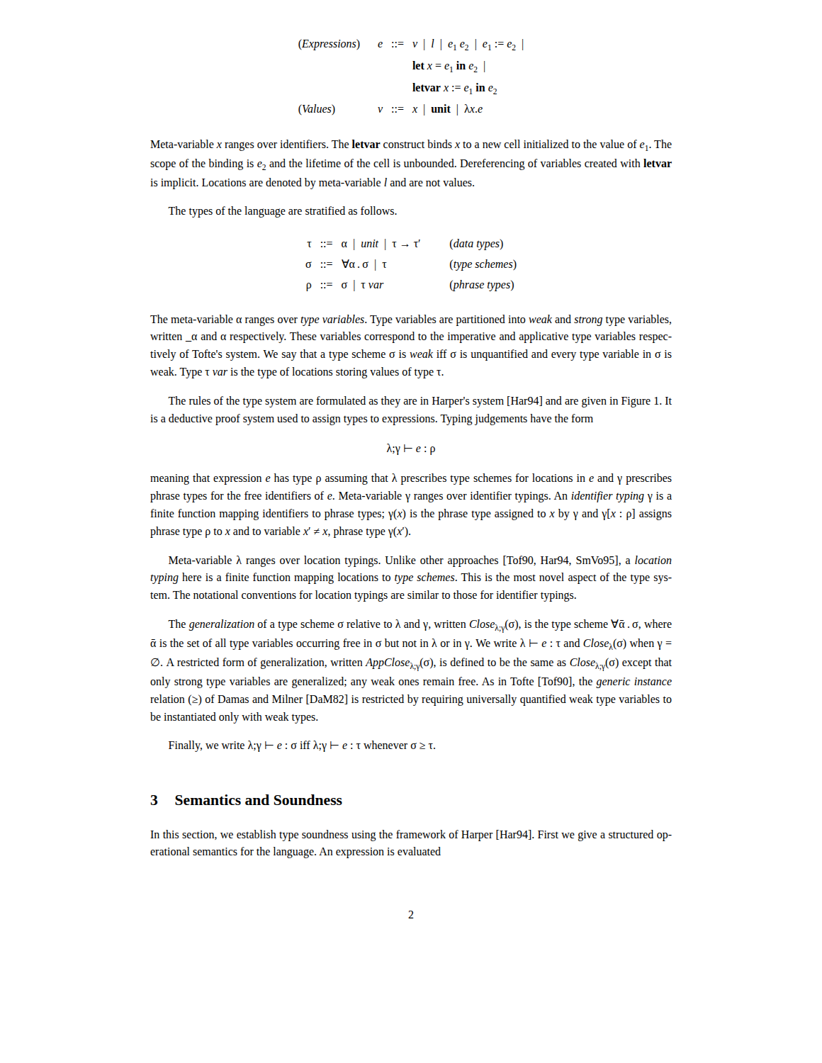| ( Expressions ) | e | ::= | v / l / e 1 e 2 / e 1 := e 2 / |
| | | | let x = e 1 in e 2 / |
| | | | letvar x := e 1 in e 2 |
| ( Values ) | v | ::= | x / unit / λ x . e |
Meta-variable x ranges over identifiers. The letvar construct binds x to a new cell initialized to the value of e1. The scope of the binding is e2 and the lifetime of the cell is unbounded. Dereferencing of variables created with letvar is implicit. Locations are denoted by meta-variable l and are not values.
The types of the language are stratified as follows.
| τ | ::= | α / unit / τ → τ′ | ( data types ) |
| σ | ::= | ∀α . σ / τ | ( type schemes ) |
| ρ | ::= | σ / τ var | ( phrase types ) |
The meta-variable α ranges over type variables. Type variables are partitioned into weak and strong type variables, written _α and α respectively. These variables correspond to the imperative and applicative type variables respectively of Tofte's system. We say that a type scheme σ is weak iff σ is unquantified and every type variable in σ is weak. Type τ var is the type of locations storing values of type τ.
The rules of the type system are formulated as they are in Harper's system [Har94] and are given in Figure 1. It is a deductive proof system used to assign types to expressions. Typing judgements have the form
λ;γ ⊢ e : ρ
meaning that expression e has type ρ assuming that λ prescribes type schemes for locations in e and γ prescribes phrase types for the free identifiers of e. Meta-variable γ ranges over identifier typings. An identifier typing γ is a finite function mapping identifiers to phrase types; γ(x) is the phrase type assigned to x by γ and γ[x : ρ] assigns phrase type ρ to x and to variable x′ ≠ x, phrase type γ(x′).
Meta-variable λ ranges over location typings. Unlike other approaches [Tof90, Har94, SmVo95], a location typing here is a finite function mapping locations to type schemes. This is the most novel aspect of the type system. The notational conventions for location typings are similar to those for identifier typings.
The generalization of a type scheme σ relative to λ and γ, written Closeλ;γ(σ), is the type scheme ∀ᾱ . σ, where ᾱ is the set of all type variables occurring free in σ but not in λ or in γ. We write λ ⊢ e : τ and Closeλ(σ) when γ = ∅. A restricted form of generalization, written AppCloseλ;γ(σ), is defined to be the same as Closeλ;γ(σ) except that only strong type variables are generalized; any weak ones remain free. As in Tofte [Tof90], the generic instance relation (≥) of Damas and Milner [DaM82] is restricted by requiring universally quantified weak type variables to be instantiated only with weak types.
Finally, we write λ;γ ⊢ e : σ iff λ;γ ⊢ e : τ whenever σ ≥ τ.
3 Semantics and Soundness
In this section, we establish type soundness using the framework of Harper [Har94]. First we give a structured operational semantics for the language. An expression is evaluated
2